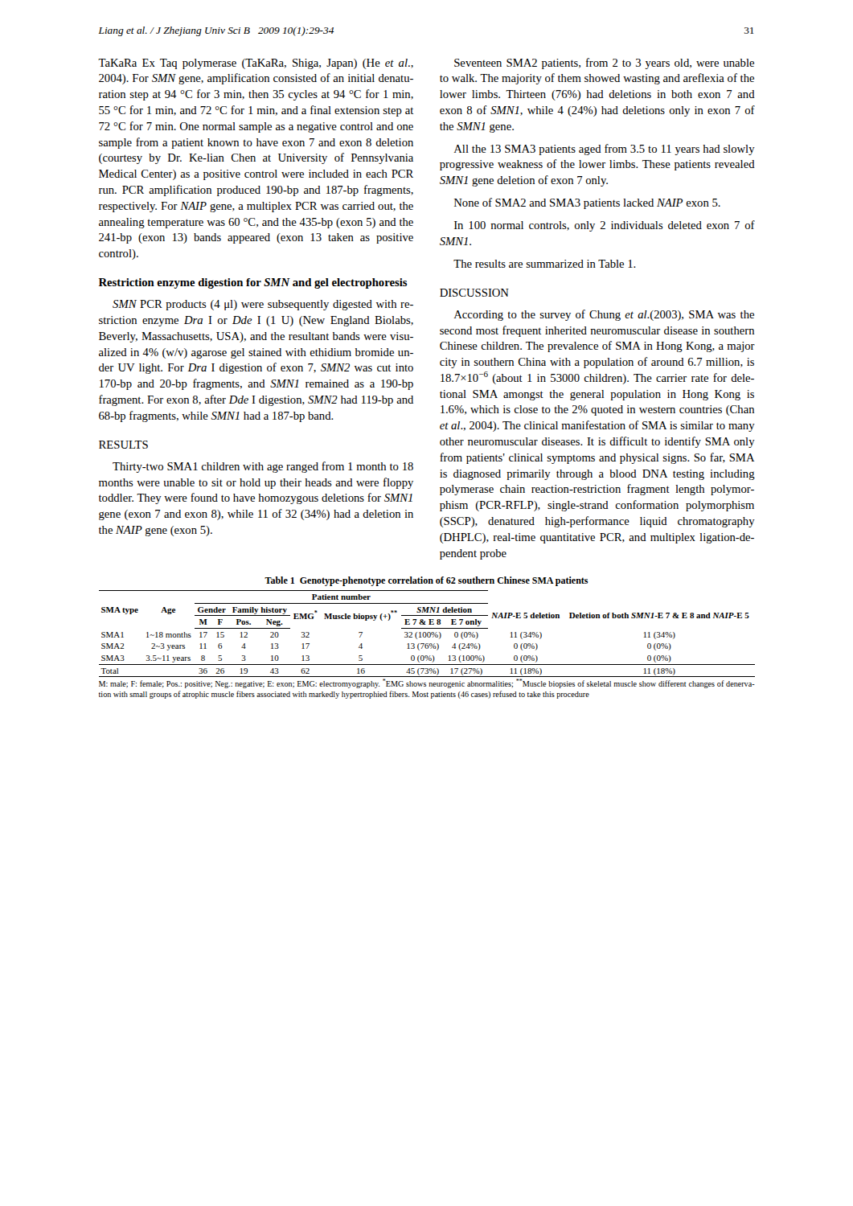Liang et al. / J Zhejiang Univ Sci B 2009 10(1):29-34 31
TaKaRa Ex Taq polymerase (TaKaRa, Shiga, Japan) (He et al., 2004). For SMN gene, amplification consisted of an initial denaturation step at 94 °C for 3 min, then 35 cycles at 94 °C for 1 min, 55 °C for 1 min, and 72 °C for 1 min, and a final extension step at 72 °C for 7 min. One normal sample as a negative control and one sample from a patient known to have exon 7 and exon 8 deletion (courtesy by Dr. Ke-lian Chen at University of Pennsylvania Medical Center) as a positive control were included in each PCR run. PCR amplification produced 190-bp and 187-bp fragments, respectively. For NAIP gene, a multiplex PCR was carried out, the annealing temperature was 60 °C, and the 435-bp (exon 5) and the 241-bp (exon 13) bands appeared (exon 13 taken as positive control).
Restriction enzyme digestion for SMN and gel electrophoresis
SMN PCR products (4 μl) were subsequently digested with restriction enzyme Dra I or Dde I (1 U) (New England Biolabs, Beverly, Massachusetts, USA), and the resultant bands were visualized in 4% (w/v) agarose gel stained with ethidium bromide under UV light. For Dra I digestion of exon 7, SMN2 was cut into 170-bp and 20-bp fragments, and SMN1 remained as a 190-bp fragment. For exon 8, after Dde I digestion, SMN2 had 119-bp and 68-bp fragments, while SMN1 had a 187-bp band.
RESULTS
Thirty-two SMA1 children with age ranged from 1 month to 18 months were unable to sit or hold up their heads and were floppy toddler. They were found to have homozygous deletions for SMN1 gene (exon 7 and exon 8), while 11 of 32 (34%) had a deletion in the NAIP gene (exon 5).
Seventeen SMA2 patients, from 2 to 3 years old, were unable to walk. The majority of them showed wasting and areflexia of the lower limbs. Thirteen (76%) had deletions in both exon 7 and exon 8 of SMN1, while 4 (24%) had deletions only in exon 7 of the SMN1 gene.
All the 13 SMA3 patients aged from 3.5 to 11 years had slowly progressive weakness of the lower limbs. These patients revealed SMN1 gene deletion of exon 7 only.
None of SMA2 and SMA3 patients lacked NAIP exon 5.
In 100 normal controls, only 2 individuals deleted exon 7 of SMN1.
The results are summarized in Table 1.
DISCUSSION
According to the survey of Chung et al.(2003), SMA was the second most frequent inherited neuromuscular disease in southern Chinese children. The prevalence of SMA in Hong Kong, a major city in southern China with a population of around 6.7 million, is 18.7×10−6 (about 1 in 53000 children). The carrier rate for deletional SMA amongst the general population in Hong Kong is 1.6%, which is close to the 2% quoted in western countries (Chan et al., 2004). The clinical manifestation of SMA is similar to many other neuromuscular diseases. It is difficult to identify SMA only from patients' clinical symptoms and physical signs. So far, SMA is diagnosed primarily through a blood DNA testing including polymerase chain reaction-restriction fragment length polymorphism (PCR-RFLP), single-strand conformation polymorphism (SSCP), denatured high-performance liquid chromatography (DHPLC), real-time quantitative PCR, and multiplex ligation-dependent probe
Table 1 Genotype-phenotype correlation of 62 southern Chinese SMA patients
| SMA type | Age | Patient number |
| --- | --- | --- |
| Gender | Family history | EMG * | Muscle biopsy (+) ** | SMN1 deletion | NAIP -E 5 deletion | Deletion of both SMN1 -E 7 & E 8 and NAIP -E 5 |
| M | F | Pos. | Neg. | E 7 & E 8 | E 7 only |
| SMA1 | 1~18 months | 17 | 15 | 12 | 20 | 32 | 7 | 32 (100%) | 0 (0%) | 11 (34%) | 11 (34%) |
| SMA2 | 2~3 years | 11 | 6 | 4 | 13 | 17 | 4 | 13 (76%) | 4 (24%) | 0 (0%) | 0 (0%) |
| SMA3 | 3.5~11 years | 8 | 5 | 3 | 10 | 13 | 5 | 0 (0%) | 13 (100%) | 0 (0%) | 0 (0%) |
| Total | | 36 | 26 | 19 | 43 | 62 | 16 | 45 (73%) | 17 (27%) | 11 (18%) | 11 (18%) |
M: male; F: female; Pos.: positive; Neg.: negative; E: exon; EMG: electromyography. *EMG shows neurogenic abnormalities; **Muscle biopsies of skeletal muscle show different changes of denervation with small groups of atrophic muscle fibers associated with markedly hypertrophied fibers. Most patients (46 cases) refused to take this procedure